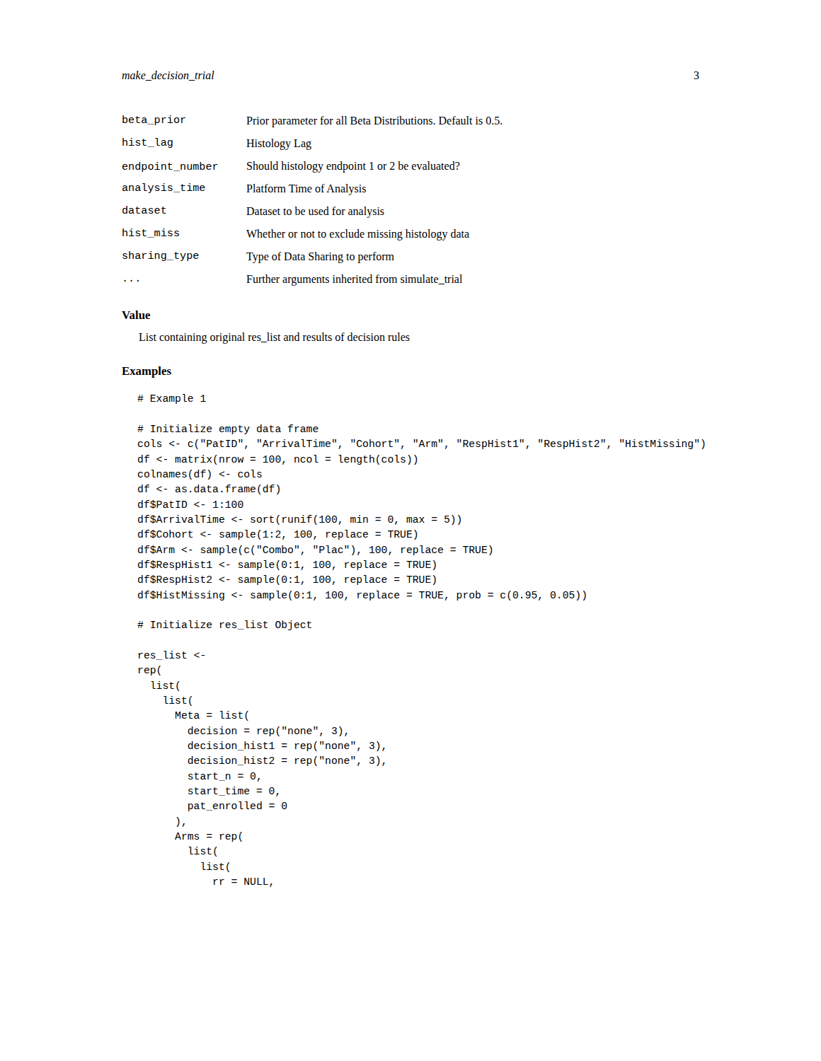make_decision_trial 3
beta_prior
Prior parameter for all Beta Distributions. Default is 0.5.
hist_lag
Histology Lag
endpoint_number
Should histology endpoint 1 or 2 be evaluated?
analysis_time
Platform Time of Analysis
dataset
Dataset to be used for analysis
hist_miss
Whether or not to exclude missing histology data
sharing_type
Type of Data Sharing to perform
...
Further arguments inherited from simulate_trial
Value
List containing original res_list and results of decision rules
Examples
# Example 1

# Initialize empty data frame
cols <- c("PatID", "ArrivalTime", "Cohort", "Arm", "RespHist1", "RespHist2", "HistMissing")
df <- matrix(nrow = 100, ncol = length(cols))
colnames(df) <- cols
df <- as.data.frame(df)
df$PatID <- 1:100
df$ArrivalTime <- sort(runif(100, min = 0, max = 5))
df$Cohort <- sample(1:2, 100, replace = TRUE)
df$Arm <- sample(c("Combo", "Plac"), 100, replace = TRUE)
df$RespHist1 <- sample(0:1, 100, replace = TRUE)
df$RespHist2 <- sample(0:1, 100, replace = TRUE)
df$HistMissing <- sample(0:1, 100, replace = TRUE, prob = c(0.95, 0.05))

# Initialize res_list Object

res_list <-
rep(
  list(
    list(
      Meta = list(
        decision = rep("none", 3),
        decision_hist1 = rep("none", 3),
        decision_hist2 = rep("none", 3),
        start_n = 0,
        start_time = 0,
        pat_enrolled = 0
      ),
      Arms = rep(
        list(
          list(
            rr = NULL,